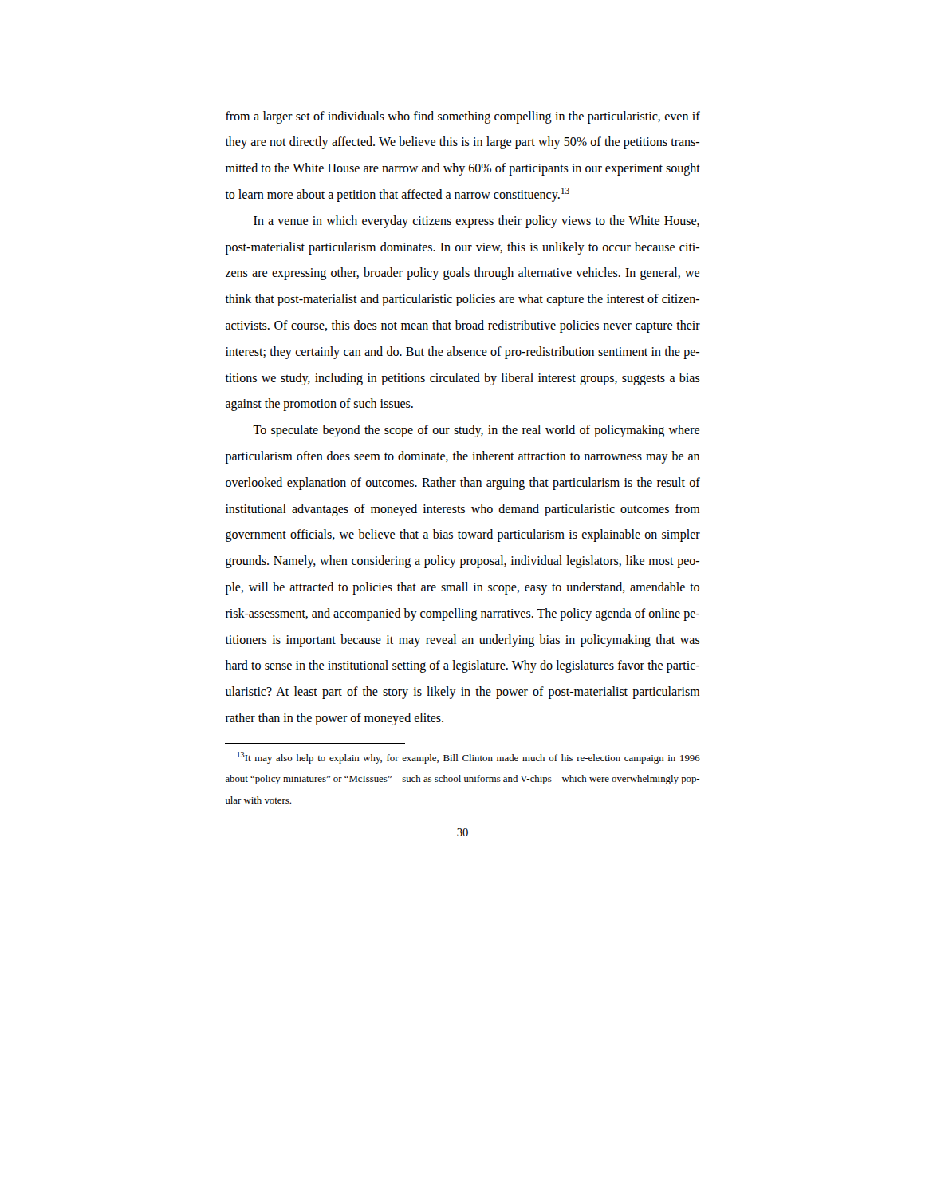from a larger set of individuals who find something compelling in the particularistic, even if they are not directly affected. We believe this is in large part why 50% of the petitions transmitted to the White House are narrow and why 60% of participants in our experiment sought to learn more about a petition that affected a narrow constituency.13
In a venue in which everyday citizens express their policy views to the White House, post-materialist particularism dominates. In our view, this is unlikely to occur because citizens are expressing other, broader policy goals through alternative vehicles. In general, we think that post-materialist and particularistic policies are what capture the interest of citizen-activists. Of course, this does not mean that broad redistributive policies never capture their interest; they certainly can and do. But the absence of pro-redistribution sentiment in the petitions we study, including in petitions circulated by liberal interest groups, suggests a bias against the promotion of such issues.
To speculate beyond the scope of our study, in the real world of policymaking where particularism often does seem to dominate, the inherent attraction to narrowness may be an overlooked explanation of outcomes. Rather than arguing that particularism is the result of institutional advantages of moneyed interests who demand particularistic outcomes from government officials, we believe that a bias toward particularism is explainable on simpler grounds. Namely, when considering a policy proposal, individual legislators, like most people, will be attracted to policies that are small in scope, easy to understand, amendable to risk-assessment, and accompanied by compelling narratives. The policy agenda of online petitioners is important because it may reveal an underlying bias in policymaking that was hard to sense in the institutional setting of a legislature. Why do legislatures favor the particularistic? At least part of the story is likely in the power of post-materialist particularism rather than in the power of moneyed elites.
13It may also help to explain why, for example, Bill Clinton made much of his re-election campaign in 1996 about “policy miniatures” or “McIssues” – such as school uniforms and V-chips – which were overwhelmingly popular with voters.
30